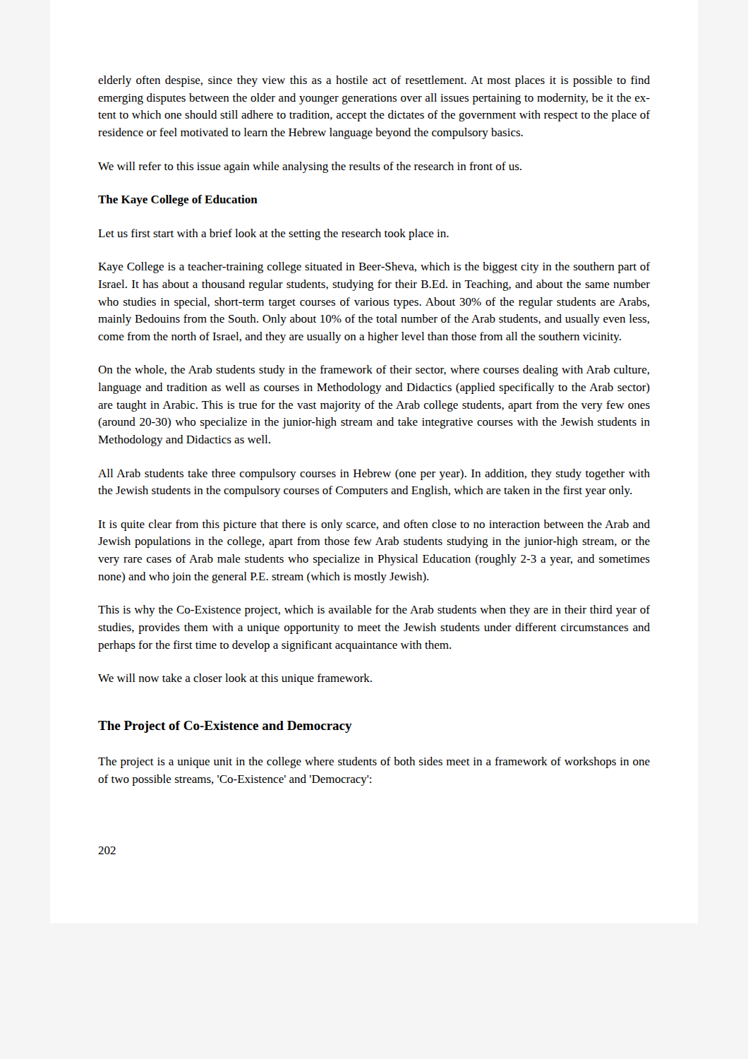elderly often despise, since they view this as a hostile act of resettlement. At most places it is possible to find emerging disputes between the older and younger generations over all issues pertaining to modernity, be it the extent to which one should still adhere to tradition, accept the dictates of the government with respect to the place of residence or feel motivated to learn the Hebrew language beyond the compulsory basics.
We will refer to this issue again while analysing the results of the research in front of us.
The Kaye College of Education
Let us first start with a brief look at the setting the research took place in.
Kaye College is a teacher-training college situated in Beer-Sheva, which is the biggest city in the southern part of Israel. It has about a thousand regular students, studying for their B.Ed. in Teaching, and about the same number who studies in special, short-term target courses of various types. About 30% of the regular students are Arabs, mainly Bedouins from the South. Only about 10% of the total number of the Arab students, and usually even less, come from the north of Israel, and they are usually on a higher level than those from all the southern vicinity.
On the whole, the Arab students study in the framework of their sector, where courses dealing with Arab culture, language and tradition as well as courses in Methodology and Didactics (applied specifically to the Arab sector) are taught in Arabic. This is true for the vast majority of the Arab college students, apart from the very few ones (around 20-30) who specialize in the junior-high stream and take integrative courses with the Jewish students in Methodology and Didactics as well.
All Arab students take three compulsory courses in Hebrew (one per year). In addition, they study together with the Jewish students in the compulsory courses of Computers and English, which are taken in the first year only.
It is quite clear from this picture that there is only scarce, and often close to no interaction between the Arab and Jewish populations in the college, apart from those few Arab students studying in the junior-high stream, or the very rare cases of Arab male students who specialize in Physical Education (roughly 2-3 a year, and sometimes none) and who join the general P.E. stream (which is mostly Jewish).
This is why the Co-Existence project, which is available for the Arab students when they are in their third year of studies, provides them with a unique opportunity to meet the Jewish students under different circumstances and perhaps for the first time to develop a significant acquaintance with them.
We will now take a closer look at this unique framework.
The Project of Co-Existence and Democracy
The project is a unique unit in the college where students of both sides meet in a framework of workshops in one of two possible streams, 'Co-Existence' and 'Democracy':
202